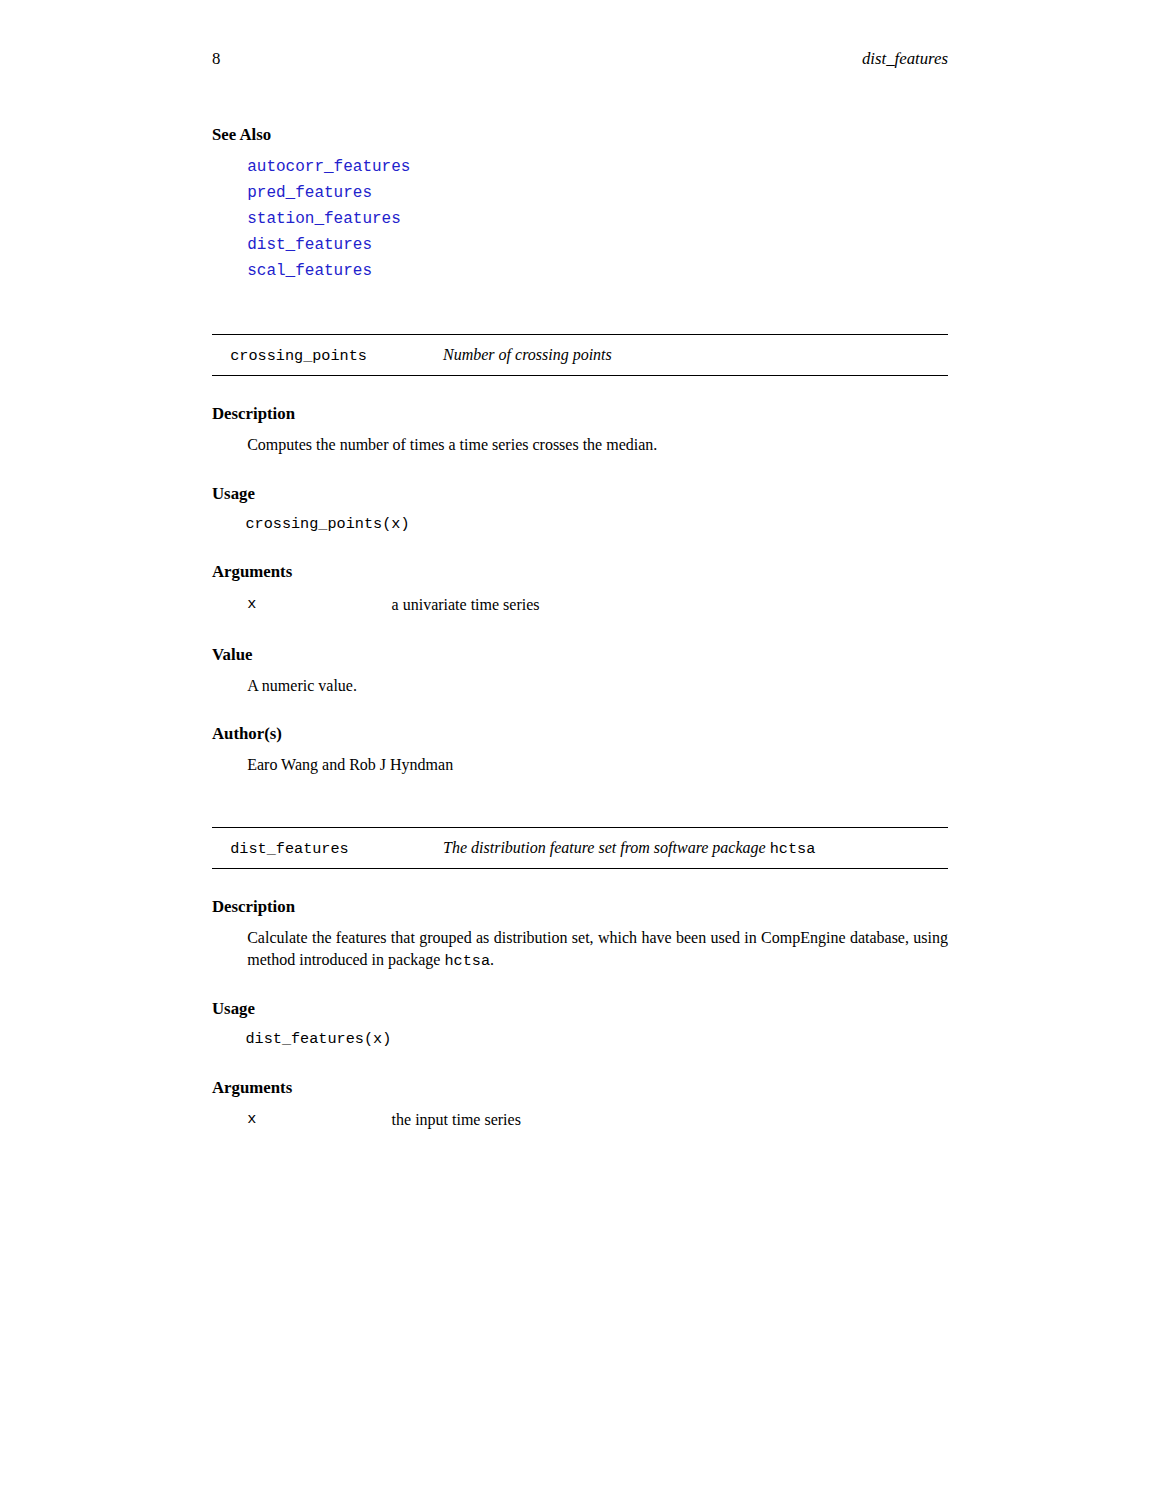8 dist_features
See Also
autocorr_features
pred_features
station_features
dist_features
scal_features
crossing_points Number of crossing points
Description
Computes the number of times a time series crosses the median.
Usage
crossing_points(x)
Arguments
| x | a univariate time series |
Value
A numeric value.
Author(s)
Earo Wang and Rob J Hyndman
dist_features The distribution feature set from software package hctsa
Description
Calculate the features that grouped as distribution set, which have been used in CompEngine database, using method introduced in package hctsa.
Usage
dist_features(x)
Arguments
| x | the input time series |